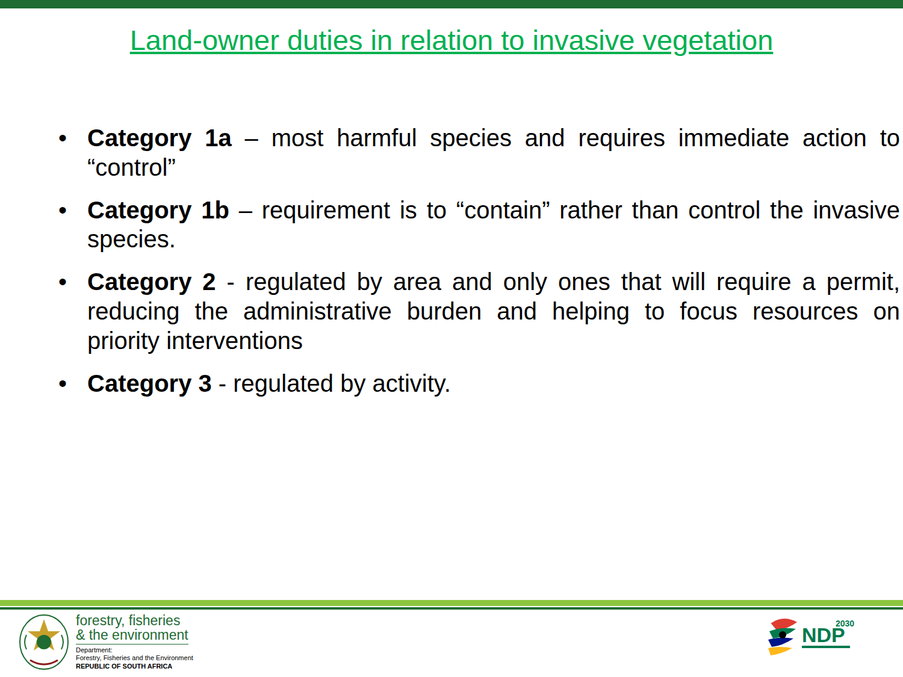Land-owner duties in relation to invasive vegetation
Category 1a – most harmful species and requires immediate action to “control”
Category 1b – requirement is to “contain” rather than control the invasive species.
Category 2 - regulated by area and only ones that will require a permit, reducing the administrative burden and helping to focus resources on priority interventions
Category 3 - regulated by activity.
forestry, fisheries
& the environment
Department:
Forestry, Fisheries and the Environment
REPUBLIC OF SOUTH AFRICA
NDP 2030